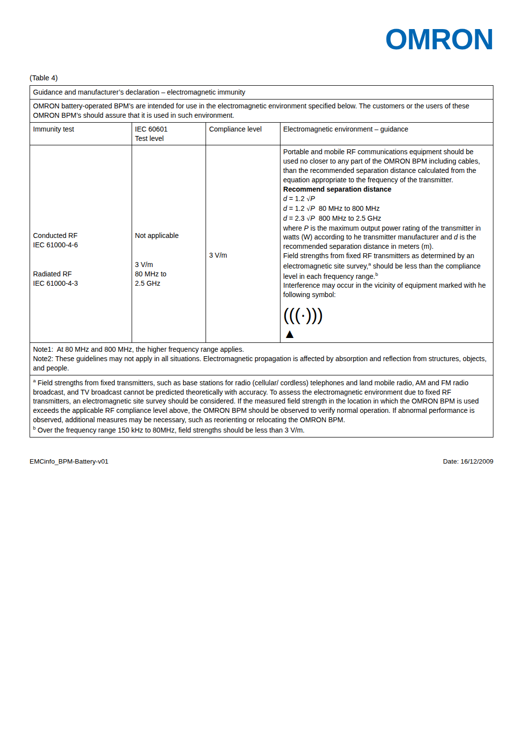OMRON
(Table 4)
| Guidance and manufacturer’s declaration – electromagnetic immunity |
| OMRON battery-operated BPM’s are intended for use in the electromagnetic environment specified below. The customers or the users of these OMRON BPM’s should assure that it is used in such environment. |
| Immunity test | IEC 60601 Test level | Compliance level | Electromagnetic environment – guidance |
| Conducted RF IEC 61000-4-6 Radiated RF IEC 61000-4-3 | Not applicable 3 V/m 80 MHz to 2.5 GHz | 3 V/m | Portable and mobile RF communications equipment should be used no closer to any part of the OMRON BPM including cables, than the recommended separation distance calculated from the equation appropriate to the frequency of the transmitter. Recommend separation distance d = 1.2 √ P d = 1.2 √ P 80 MHz to 800 MHz d = 2.3 √ P 800 MHz to 2.5 GHz where P is the maximum output power rating of the transmitter in watts (W) according to he transmitter manufacturer and d is the recommended separation distance in meters (m). Field strengths from fixed RF transmitters as determined by an electromagnetic site survey, a should be less than the compliance level in each frequency range. b Interference may occur in the vicinity of equipment marked with he following symbol: (((·))) ▲ |
| Note1: At 80 MHz and 800 MHz, the higher frequency range applies. Note2: These guidelines may not apply in all situations. Electromagnetic propagation is affected by absorption and reflection from structures, objects, and people. |
| a Field strengths from fixed transmitters, such as base stations for radio (cellular/ cordless) telephones and land mobile radio, AM and FM radio broadcast, and TV broadcast cannot be predicted theoretically with accuracy. To assess the electromagnetic environment due to fixed RF transmitters, an electromagnetic site survey should be considered. If the measured field strength in the location in which the OMRON BPM is used exceeds the applicable RF compliance level above, the OMRON BPM should be observed to verify normal operation. If abnormal performance is observed, additional measures may be necessary, such as reorienting or relocating the OMRON BPM. b Over the frequency range 150 kHz to 80MHz, field strengths should be less than 3 V/m. |
EMCinfo_BPM-Battery-v01 Date: 16/12/2009